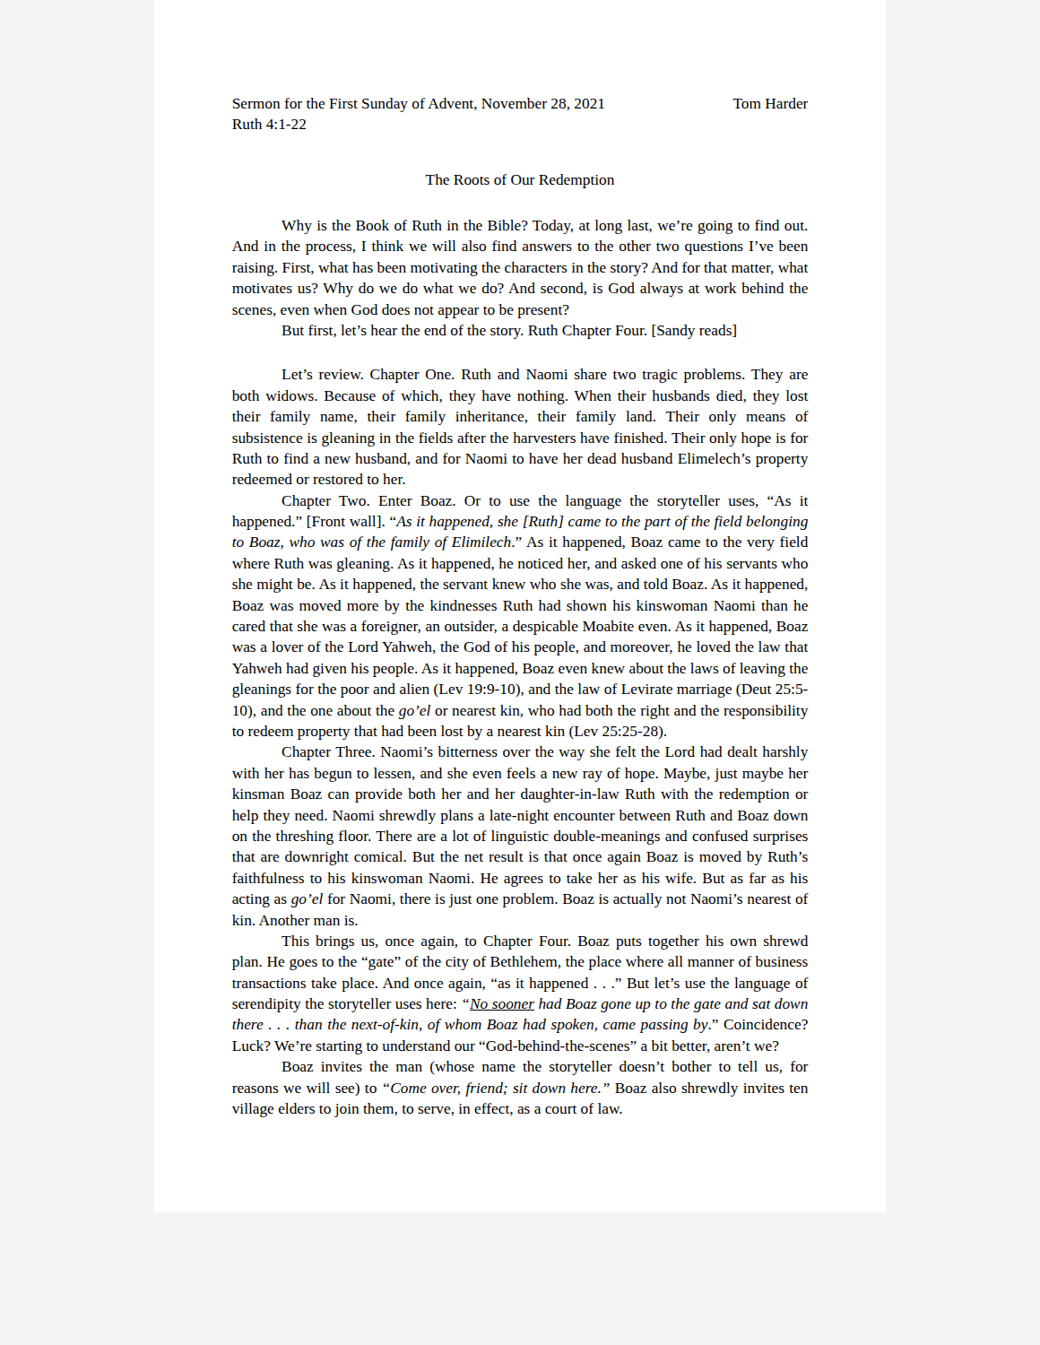Sermon for the First Sunday of Advent, November 28, 2021
Tom Harder
Ruth 4:1-22
The Roots of Our Redemption
Why is the Book of Ruth in the Bible? Today, at long last, we’re going to find out. And in the process, I think we will also find answers to the other two questions I’ve been raising. First, what has been motivating the characters in the story? And for that matter, what motivates us? Why do we do what we do? And second, is God always at work behind the scenes, even when God does not appear to be present?
But first, let’s hear the end of the story. Ruth Chapter Four. [Sandy reads]
Let’s review. Chapter One. Ruth and Naomi share two tragic problems. They are both widows. Because of which, they have nothing. When their husbands died, they lost their family name, their family inheritance, their family land. Their only means of subsistence is gleaning in the fields after the harvesters have finished. Their only hope is for Ruth to find a new husband, and for Naomi to have her dead husband Elimelech’s property redeemed or restored to her.
Chapter Two. Enter Boaz. Or to use the language the storyteller uses, “As it happened.” [Front wall]. “As it happened, she [Ruth] came to the part of the field belonging to Boaz, who was of the family of Elimilech.” As it happened, Boaz came to the very field where Ruth was gleaning. As it happened, he noticed her, and asked one of his servants who she might be. As it happened, the servant knew who she was, and told Boaz. As it happened, Boaz was moved more by the kindnesses Ruth had shown his kinswoman Naomi than he cared that she was a foreigner, an outsider, a despicable Moabite even. As it happened, Boaz was a lover of the Lord Yahweh, the God of his people, and moreover, he loved the law that Yahweh had given his people. As it happened, Boaz even knew about the laws of leaving the gleanings for the poor and alien (Lev 19:9-10), and the law of Levirate marriage (Deut 25:5-10), and the one about the go’el or nearest kin, who had both the right and the responsibility to redeem property that had been lost by a nearest kin (Lev 25:25-28).
Chapter Three. Naomi’s bitterness over the way she felt the Lord had dealt harshly with her has begun to lessen, and she even feels a new ray of hope. Maybe, just maybe her kinsman Boaz can provide both her and her daughter-in-law Ruth with the redemption or help they need. Naomi shrewdly plans a late-night encounter between Ruth and Boaz down on the threshing floor. There are a lot of linguistic double-meanings and confused surprises that are downright comical. But the net result is that once again Boaz is moved by Ruth’s faithfulness to his kinswoman Naomi. He agrees to take her as his wife. But as far as his acting as go’el for Naomi, there is just one problem. Boaz is actually not Naomi’s nearest of kin. Another man is.
This brings us, once again, to Chapter Four. Boaz puts together his own shrewd plan. He goes to the “gate” of the city of Bethlehem, the place where all manner of business transactions take place. And once again, “as it happened . . .” But let’s use the language of serendipity the storyteller uses here: “No sooner had Boaz gone up to the gate and sat down there . . . than the next-of-kin, of whom Boaz had spoken, came passing by.” Coincidence? Luck? We’re starting to understand our “God-behind-the-scenes” a bit better, aren’t we?
Boaz invites the man (whose name the storyteller doesn’t bother to tell us, for reasons we will see) to “Come over, friend; sit down here.” Boaz also shrewdly invites ten village elders to join them, to serve, in effect, as a court of law.